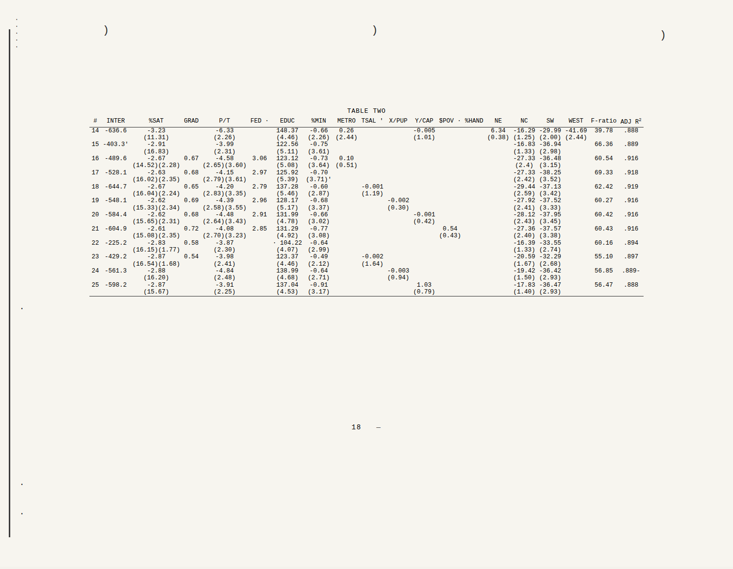.
.
.
.
.
) ) )
.
.
.
TABLE TWO
| # | INTER | %SAT | GRAD | P/T | FED · | EDUC | %MIN | METRO | TSAL ' | X/PUP | Y/CAP | $POV · | %HAND | NE | NC | SW | WEST | F-ratio | ADJ R 2 |
| --- | --- | --- | --- | --- | --- | --- | --- | --- | --- | --- | --- | --- | --- | --- | --- | --- | --- | --- | --- |
| 14 | -636.6 | -3.23 | | -6.33 | | 148.37 | -0.66 | 0.26 | | | -0.005 | | | 6.34 | -16.29 | -29.99 | -41.69 | 39.78 | .888 |
| | | (11.31) | | (2.26) | | (4.46) | (2.26) | (2.44) | | | (1.01) | | | (0.38) | (1.25) | (2.00) | (2.44) | | |
| 15 | -403.3' | -2.91 | | -3.99 | | 122.56 | -0.75 | | | | | | | | -16.83 | -36.94 | | 66.36 | .889 |
| | | (16.83) | | (2.31) | | (5.11) | (3.61) | | | | | | | | (1.33) | (2.98) | | | |
| 16 | -489.6 | -2.67 | 0.67 | -4.58 | 3.06 | 123.12 | -0.73 | 0.10 | | | | | | | -27.33 | -36.48 | | 60.54 | .916 |
| | | (14.52)(2.28) | | (2.65)(3.60) | | (5.08) | (3.64) | (0.51) | | | | | | | (2.4) | (3.15) | | | |
| 17 | -528.1 | -2.63 | 0.68 | -4.15 | 2.97 | 125.92 | -0.70 | | | | | | | | -27.33 | -38.25 | | 69.33 | .918 |
| | | (16.02)(2.35) | | (2.79)(3.61) | | (5.39) | (3.71)' | | | | | | | | (2.42) | (3.52) | | | |
| 18 | -644.7 | -2.67 | 0.65 | -4.20 | 2.79 | 137.28 | -0.60 | | -0.001 | | | | | | -29.44 | -37.13 | | 62.42 | .919 |
| | | (16.04)(2.24) | | (2.83)(3.35) | | (5.46) | (2.87) | | (1.19) | | | | | | (2.59) | (3.42) | | | |
| 19 | -548.1 | -2.62 | 0.69 | -4.39 | 2.96 | 128.17 | -0.68 | | | -0.002 | | | | | -27.92 | -37.52 | | 60.27 | .916 |
| | | (15.33)(2.34) | | (2.58)(3.55) | | (5.17) | (3.37) | | | (0.30) | | | | | (2.41) | (3.33) | | | |
| 20 | -584.4 | -2.62 | 0.68 | -4.48 | 2.91 | 131.99 | -0.66 | | | | -0.001 | | | | -28.12 | -37.95 | | 60.42 | .916 |
| | | (15.65)(2.31) | | (2.64)(3.43) | | (4.78) | (3.02) | | | | (0.42) | | | | (2.43) | (3.45) | | | |
| 21 | -604.9 | -2.61 | 0.72 | -4.08 | 2.85 | 131.29 | -0.77 | | | | | 0.54 | | | -27.36 | -37.57 | | 60.43 | .916 |
| | | (15.08)(2.35) | | (2.70)(3.23) | | (4.92) | (3.08) | | | | | (0.43) | | | (2.40) | (3.38) | | | |
| 22 | -225.2 | -2.83 | 0.58 | -3.87 | | · 104.22 | -0.64 | | | | | | | | -16.39 | -33.55 | | 60.16 | .894 |
| | | (16.15)(1.77) | | (2.30) | | (4.07) | (2.99) | | | | | | | | (1.33) | (2.74) | | | |
| 23 | -429.2 | -2.87 | 0.54 | -3.98 | | 123.37 | -0.49 | | -0.002 | | | | | | -20.59 | -32.29 | | 55.10 | .897 |
| | | (16.54)(1.68) | | (2.41) | | (4.46) | (2.12) | | (1.64) | | | | | | (1.67) | (2.68) | | | |
| 24 | -561.3 | -2.88 | | -4.84 | | 138.99 | -0.64 | | | -0.003 | | | | | -19.42 | -36.42 | | 56.85 | .889 - |
| | | (16.20) | | (2.48) | | (4.68) | (2.71) | | | (0.94) | | | | | (1.50) | (2.93) | | | |
| 25 | -598.2 | -2.87 | | -3.91 | | 137.04 | -0.91 | | | | 1.03 | | | | -17.83 | -36.47 | | 56.47 | .888 |
| | | (15.67) | | (2.25) | | (4.53) | (3.17) | | | | (0.79) | | | | (1.40) | (2.93) | | | |
18—